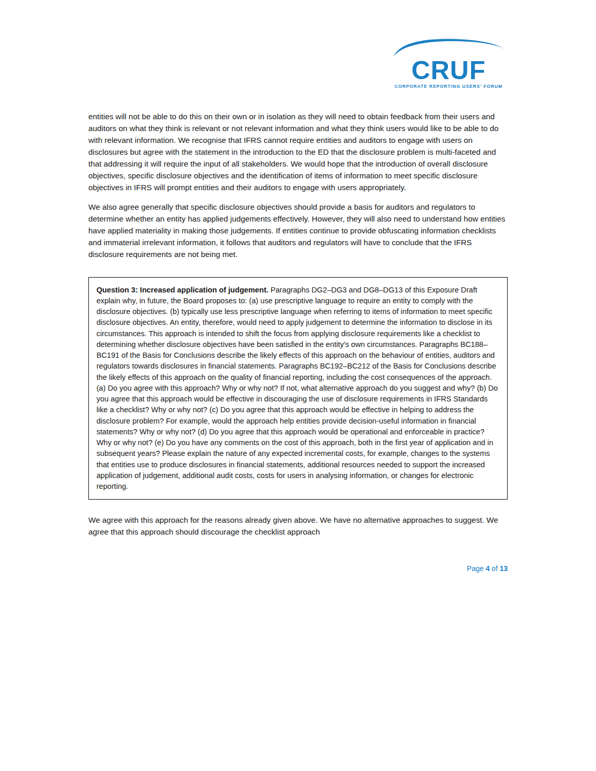CRUF
CORPORATE REPORTING USERS' FORUM
entities will not be able to do this on their own or in isolation as they will need to obtain feedback from their users and auditors on what they think is relevant or not relevant information and what they think users would like to be able to do with relevant information. We recognise that IFRS cannot require entities and auditors to engage with users on disclosures but agree with the statement in the introduction to the ED that the disclosure problem is multi-faceted and that addressing it will require the input of all stakeholders. We would hope that the introduction of overall disclosure objectives, specific disclosure objectives and the identification of items of information to meet specific disclosure objectives in IFRS will prompt entities and their auditors to engage with users appropriately.
We also agree generally that specific disclosure objectives should provide a basis for auditors and regulators to determine whether an entity has applied judgements effectively. However, they will also need to understand how entities have applied materiality in making those judgements. If entities continue to provide obfuscating information checklists and immaterial irrelevant information, it follows that auditors and regulators will have to conclude that the IFRS disclosure requirements are not being met.
Question 3: Increased application of judgement. Paragraphs DG2–DG3 and DG8–DG13 of this Exposure Draft explain why, in future, the Board proposes to: (a) use prescriptive language to require an entity to comply with the disclosure objectives. (b) typically use less prescriptive language when referring to items of information to meet specific disclosure objectives. An entity, therefore, would need to apply judgement to determine the information to disclose in its circumstances. This approach is intended to shift the focus from applying disclosure requirements like a checklist to determining whether disclosure objectives have been satisfied in the entity's own circumstances. Paragraphs BC188–BC191 of the Basis for Conclusions describe the likely effects of this approach on the behaviour of entities, auditors and regulators towards disclosures in financial statements. Paragraphs BC192–BC212 of the Basis for Conclusions describe the likely effects of this approach on the quality of financial reporting, including the cost consequences of the approach. (a) Do you agree with this approach? Why or why not? If not, what alternative approach do you suggest and why? (b) Do you agree that this approach would be effective in discouraging the use of disclosure requirements in IFRS Standards like a checklist? Why or why not? (c) Do you agree that this approach would be effective in helping to address the disclosure problem? For example, would the approach help entities provide decision-useful information in financial statements? Why or why not? (d) Do you agree that this approach would be operational and enforceable in practice? Why or why not? (e) Do you have any comments on the cost of this approach, both in the first year of application and in subsequent years? Please explain the nature of any expected incremental costs, for example, changes to the systems that entities use to produce disclosures in financial statements, additional resources needed to support the increased application of judgement, additional audit costs, costs for users in analysing information, or changes for electronic reporting.
We agree with this approach for the reasons already given above. We have no alternative approaches to suggest. We agree that this approach should discourage the checklist approach
Page 4 of 13